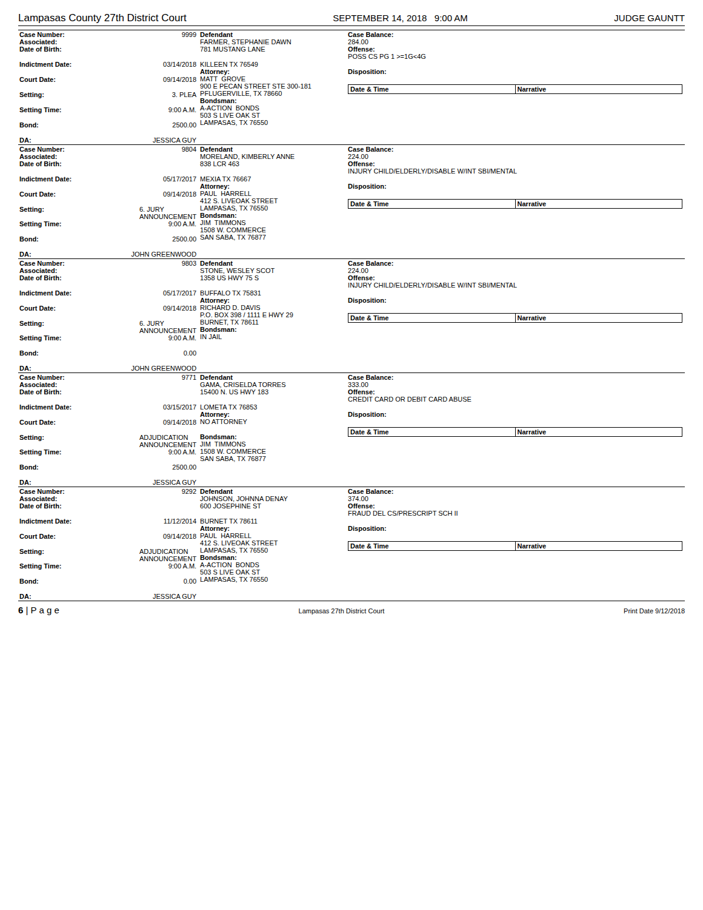Lampasas County 27th District Court
SEPTEMBER 14, 2018 9:00 AM
JUDGE GAUNTT
| Case Number: 9999 Associated: Date of Birth: Indictment Date: 03/14/2018 Court Date: 09/14/2018 Setting: 3. PLEA Setting Time: 9:00 A.M. Bond: 2500.00 DA: JESSICA GUY | Defendant FARMER, STEPHANIE DAWN 781 MUSTANG LANE KILLEEN TX 76549 Attorney: MATT GROVE 900 E PECAN STREET STE 300-181 PFLUGERVILLE, TX 78660 Bondsman: A-ACTION BONDS 503 S LIVE OAK ST LAMPASAS, TX 76550 | Case Balance: 284.00 Offense: POSS CS PG 1 >=1G<4G Disposition: / Date & Time / Narrative / / --- / --- / |
| Case Number: 9804 Associated: Date of Birth: Indictment Date: 05/17/2017 Court Date: 09/14/2018 Setting: 6. JURY ANNOUNCEMENT Setting Time: 9:00 A.M. Bond: 2500.00 DA: JOHN GREENWOOD | Defendant MORELAND, KIMBERLY ANNE 838 LCR 463 MEXIA TX 76667 Attorney: PAUL HARRELL 412 S. LIVEOAK STREET LAMPASAS, TX 76550 Bondsman: JIM TIMMONS 1508 W. COMMERCE SAN SABA, TX 76877 | Case Balance: 224.00 Offense: INJURY CHILD/ELDERLY/DISABLE W/INT SBI/MENTAL Disposition: / Date & Time / Narrative / / --- / --- / |
| Case Number: 9803 Associated: Date of Birth: Indictment Date: 05/17/2017 Court Date: 09/14/2018 Setting: 6. JURY ANNOUNCEMENT Setting Time: 9:00 A.M. Bond: 0.00 DA: JOHN GREENWOOD | Defendant STONE, WESLEY SCOT 1358 US HWY 75 S BUFFALO TX 75831 Attorney: RICHARD D. DAVIS P.O. BOX 398 / 1111 E HWY 29 BURNET, TX 78611 Bondsman: IN JAIL | Case Balance: 224.00 Offense: INJURY CHILD/ELDERLY/DISABLE W/INT SBI/MENTAL Disposition: / Date & Time / Narrative / / --- / --- / |
| Case Number: 9771 Associated: Date of Birth: Indictment Date: 03/15/2017 Court Date: 09/14/2018 Setting: ADJUDICATION ANNOUNCEMENT Setting Time: 9:00 A.M. Bond: 2500.00 DA: JESSICA GUY | Defendant GAMA, CRISELDA TORRES 15400 N. US HWY 183 LOMETA TX 76853 Attorney: NO ATTORNEY Bondsman: JIM TIMMONS 1508 W. COMMERCE SAN SABA, TX 76877 | Case Balance: 333.00 Offense: CREDIT CARD OR DEBIT CARD ABUSE Disposition: / Date & Time / Narrative / / --- / --- / |
| Case Number: 9292 Associated: Date of Birth: Indictment Date: 11/12/2014 Court Date: 09/14/2018 Setting: ADJUDICATION ANNOUNCEMENT Setting Time: 9:00 A.M. Bond: 0.00 DA: JESSICA GUY | Defendant JOHNSON, JOHNNA DENAY 600 JOSEPHINE ST BURNET TX 78611 Attorney: PAUL HARRELL 412 S. LIVEOAK STREET LAMPASAS, TX 76550 Bondsman: A-ACTION BONDS 503 S LIVE OAK ST LAMPASAS, TX 76550 | Case Balance: 374.00 Offense: FRAUD DEL CS/PRESCRIPT SCH II Disposition: / Date & Time / Narrative / / --- / --- / |
6 | P a g e
Lampasas 27th District Court
Print Date 9/12/2018